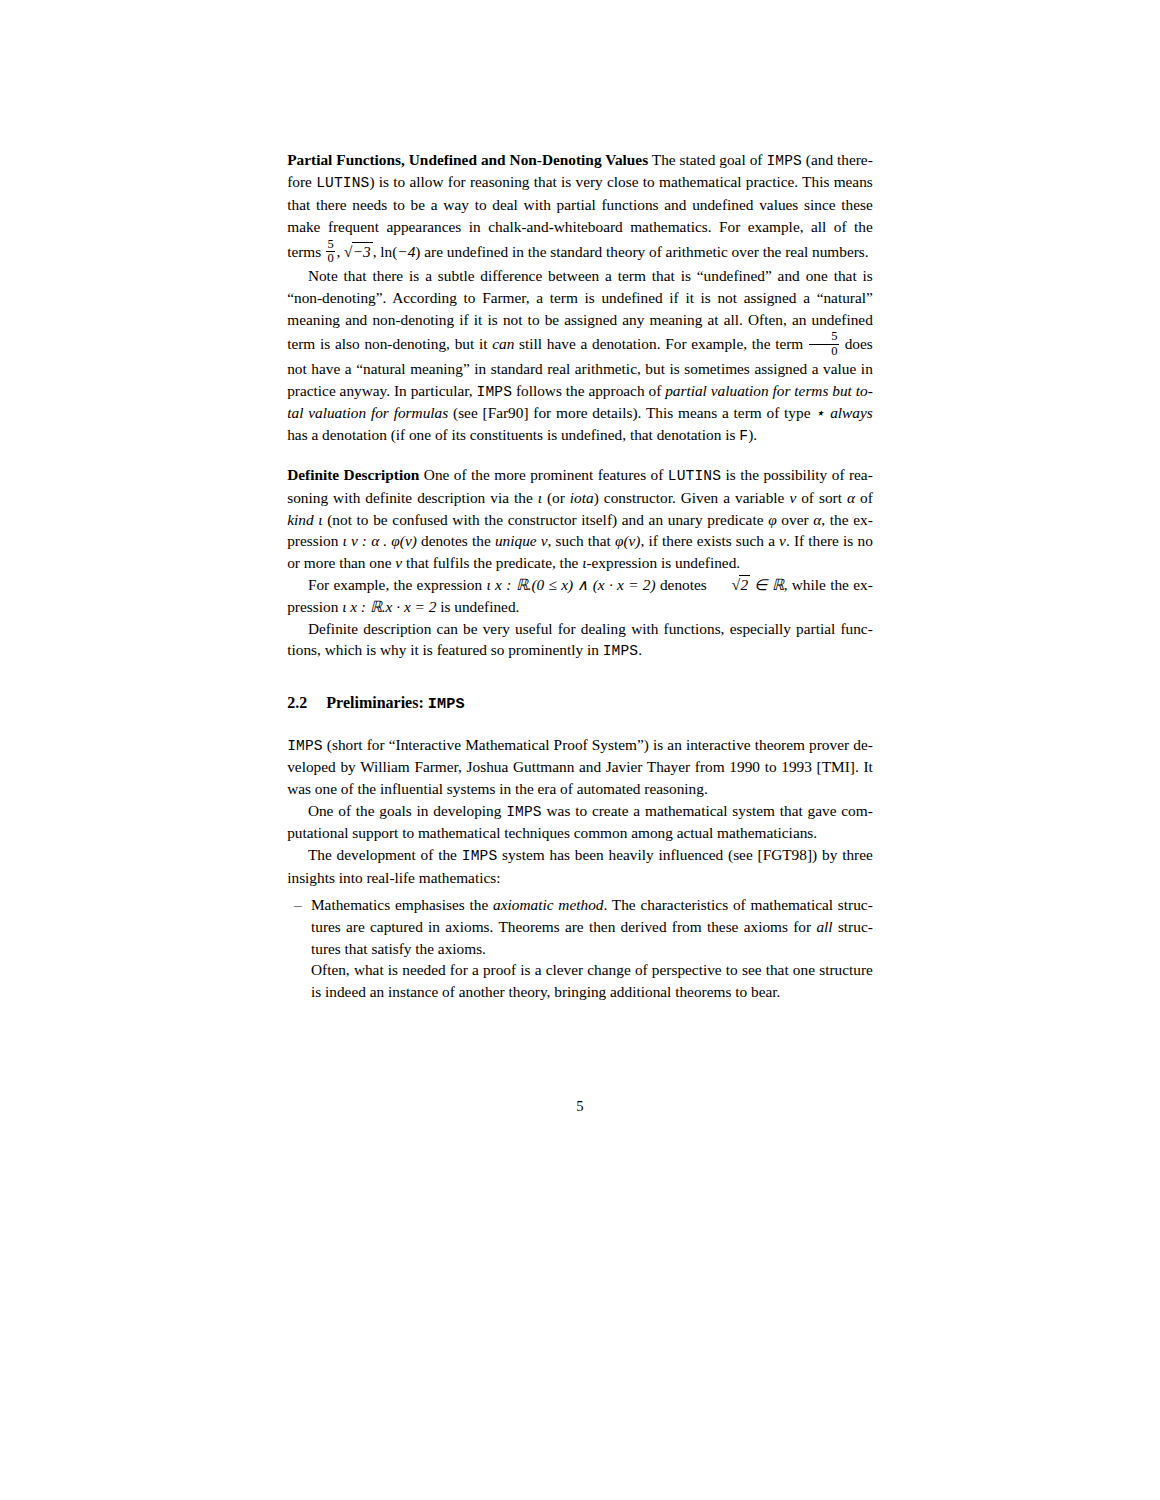Partial Functions, Undefined and Non-Denoting Values The stated goal of IMPS (and therefore LUTINS) is to allow for reasoning that is very close to mathematical practice. This means that there needs to be a way to deal with partial functions and undefined values since these make frequent appearances in chalk-and-whiteboard mathematics. For example, all of the terms 50, √−3, ln(−4) are undefined in the standard theory of arithmetic over the real numbers.
Note that there is a subtle difference between a term that is “undefined” and one that is “non-denoting”. According to Farmer, a term is undefined if it is not assigned a “natural” meaning and non-denoting if it is not to be assigned any meaning at all. Often, an undefined term is also non-denoting, but it can still have a denotation. For example, the term 50 does not have a “natural meaning” in standard real arithmetic, but is sometimes assigned a value in practice anyway. In particular, IMPS follows the approach of partial valuation for terms but total valuation for formulas (see [Far90] for more details). This means a term of type ⋆ always has a denotation (if one of its constituents is undefined, that denotation is F).
Definite Description One of the more prominent features of LUTINS is the possibility of reasoning with definite description via the ι (or iota) constructor. Given a variable v of sort α of kind ι (not to be confused with the constructor itself) and an unary predicate φ over α, the expression ι v : α . φ(v) denotes the unique v, such that φ(v), if there exists such a v. If there is no or more than one v that fulfils the predicate, the ι-expression is undefined.
For example, the expression ι x : ℝ.(0 ≤ x) ∧ (x · x = 2) denotes √2 ∈ ℝ, while the expression ι x : ℝ.x · x = 2 is undefined.
Definite description can be very useful for dealing with functions, especially partial functions, which is why it is featured so prominently in IMPS.
2.2
Preliminaries: IMPS
IMPS (short for “Interactive Mathematical Proof System”) is an interactive theorem prover developed by William Farmer, Joshua Guttmann and Javier Thayer from 1990 to 1993 [TMI]. It was one of the influential systems in the era of automated reasoning.
One of the goals in developing IMPS was to create a mathematical system that gave computational support to mathematical techniques common among actual mathematicians.
The development of the IMPS system has been heavily influenced (see [FGT98]) by three insights into real-life mathematics:
Mathematics emphasises the axiomatic method. The characteristics of mathematical structures are captured in axioms. Theorems are then derived from these axioms for all structures that satisfy the axioms.
Often, what is needed for a proof is a clever change of perspective to see that one structure is indeed an instance of another theory, bringing additional theorems to bear.
5